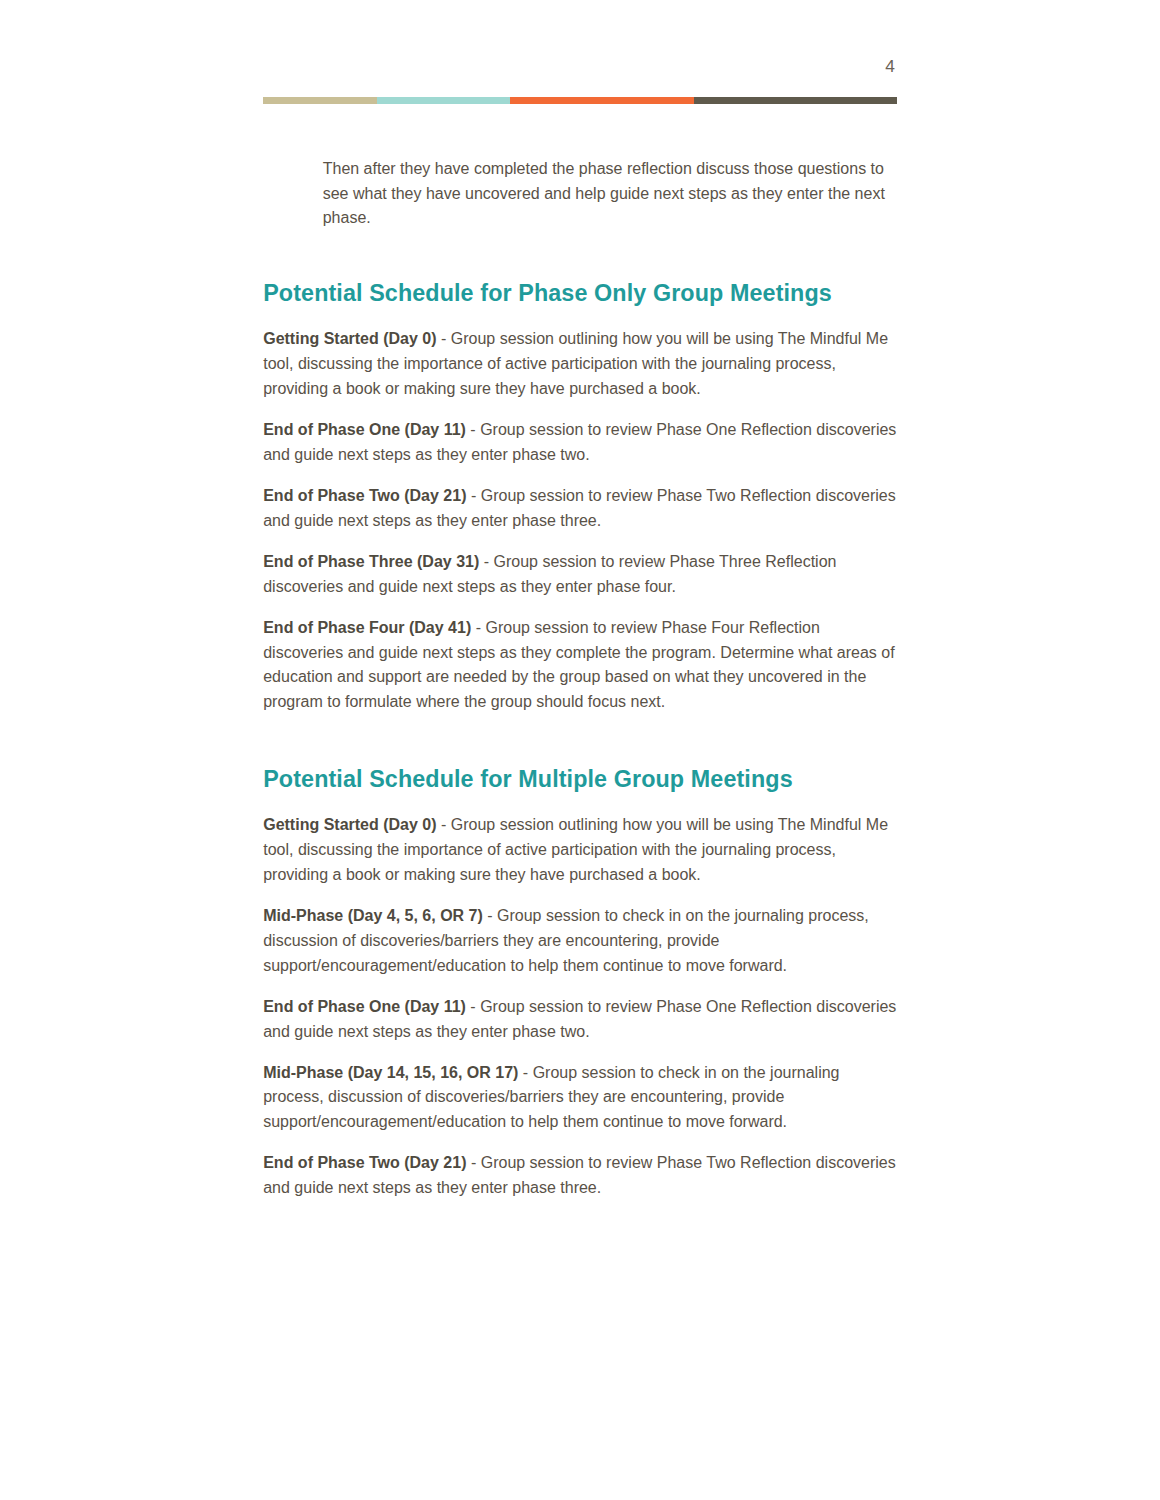4
Then after they have completed the phase reflection discuss those questions to see what they have uncovered and help guide next steps as they enter the next phase.
Potential Schedule for Phase Only Group Meetings
Getting Started (Day 0) - Group session outlining how you will be using The Mindful Me tool, discussing the importance of active participation with the journaling process, providing a book or making sure they have purchased a book.
End of Phase One (Day 11) - Group session to review Phase One Reflection discoveries and guide next steps as they enter phase two.
End of Phase Two (Day 21) - Group session to review Phase Two Reflection discoveries and guide next steps as they enter phase three.
End of Phase Three (Day 31) - Group session to review Phase Three Reflection discoveries and guide next steps as they enter phase four.
End of Phase Four (Day 41) - Group session to review Phase Four Reflection discoveries and guide next steps as they complete the program. Determine what areas of education and support are needed by the group based on what they uncovered in the program to formulate where the group should focus next.
Potential Schedule for Multiple Group Meetings
Getting Started (Day 0) - Group session outlining how you will be using The Mindful Me tool, discussing the importance of active participation with the journaling process, providing a book or making sure they have purchased a book.
Mid-Phase (Day 4, 5, 6, OR 7) - Group session to check in on the journaling process, discussion of discoveries/barriers they are encountering, provide support/encouragement/education to help them continue to move forward.
End of Phase One (Day 11) - Group session to review Phase One Reflection discoveries and guide next steps as they enter phase two.
Mid-Phase (Day 14, 15, 16, OR 17) - Group session to check in on the journaling process, discussion of discoveries/barriers they are encountering, provide support/encouragement/education to help them continue to move forward.
End of Phase Two (Day 21) - Group session to review Phase Two Reflection discoveries and guide next steps as they enter phase three.